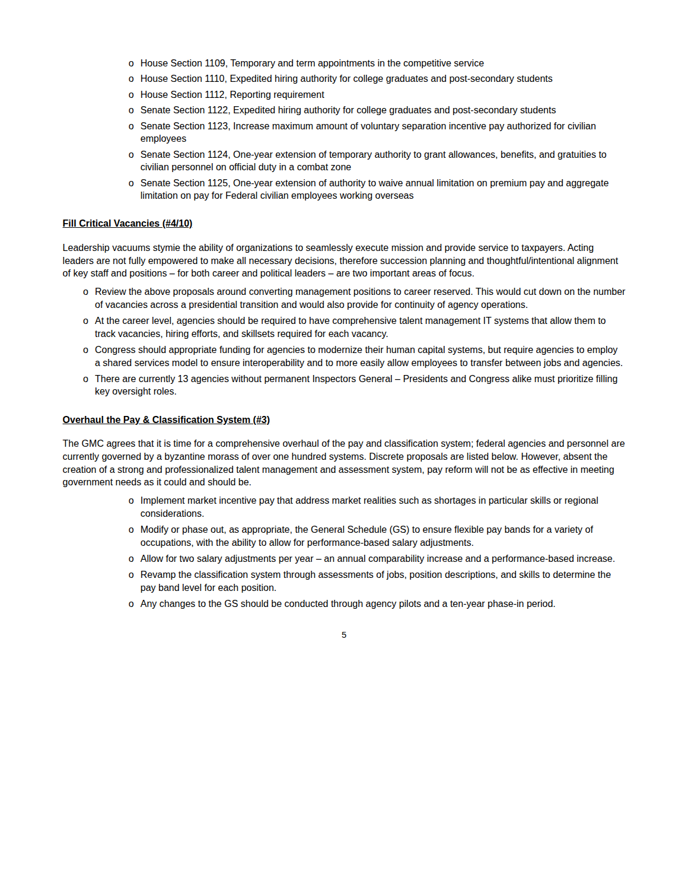House Section 1109, Temporary and term appointments in the competitive service
House Section 1110, Expedited hiring authority for college graduates and post-secondary students
House Section 1112, Reporting requirement
Senate Section 1122, Expedited hiring authority for college graduates and post-secondary students
Senate Section 1123, Increase maximum amount of voluntary separation incentive pay authorized for civilian employees
Senate Section 1124, One-year extension of temporary authority to grant allowances, benefits, and gratuities to civilian personnel on official duty in a combat zone
Senate Section 1125, One-year extension of authority to waive annual limitation on premium pay and aggregate limitation on pay for Federal civilian employees working overseas
Fill Critical Vacancies (#4/10)
Leadership vacuums stymie the ability of organizations to seamlessly execute mission and provide service to taxpayers. Acting leaders are not fully empowered to make all necessary decisions, therefore succession planning and thoughtful/intentional alignment of key staff and positions – for both career and political leaders – are two important areas of focus.
Review the above proposals around converting management positions to career reserved. This would cut down on the number of vacancies across a presidential transition and would also provide for continuity of agency operations.
At the career level, agencies should be required to have comprehensive talent management IT systems that allow them to track vacancies, hiring efforts, and skillsets required for each vacancy.
Congress should appropriate funding for agencies to modernize their human capital systems, but require agencies to employ a shared services model to ensure interoperability and to more easily allow employees to transfer between jobs and agencies.
There are currently 13 agencies without permanent Inspectors General – Presidents and Congress alike must prioritize filling key oversight roles.
Overhaul the Pay & Classification System (#3)
The GMC agrees that it is time for a comprehensive overhaul of the pay and classification system; federal agencies and personnel are currently governed by a byzantine morass of over one hundred systems. Discrete proposals are listed below. However, absent the creation of a strong and professionalized talent management and assessment system, pay reform will not be as effective in meeting government needs as it could and should be.
Implement market incentive pay that address market realities such as shortages in particular skills or regional considerations.
Modify or phase out, as appropriate, the General Schedule (GS) to ensure flexible pay bands for a variety of occupations, with the ability to allow for performance-based salary adjustments.
Allow for two salary adjustments per year – an annual comparability increase and a performance-based increase.
Revamp the classification system through assessments of jobs, position descriptions, and skills to determine the pay band level for each position.
Any changes to the GS should be conducted through agency pilots and a ten-year phase-in period.
5